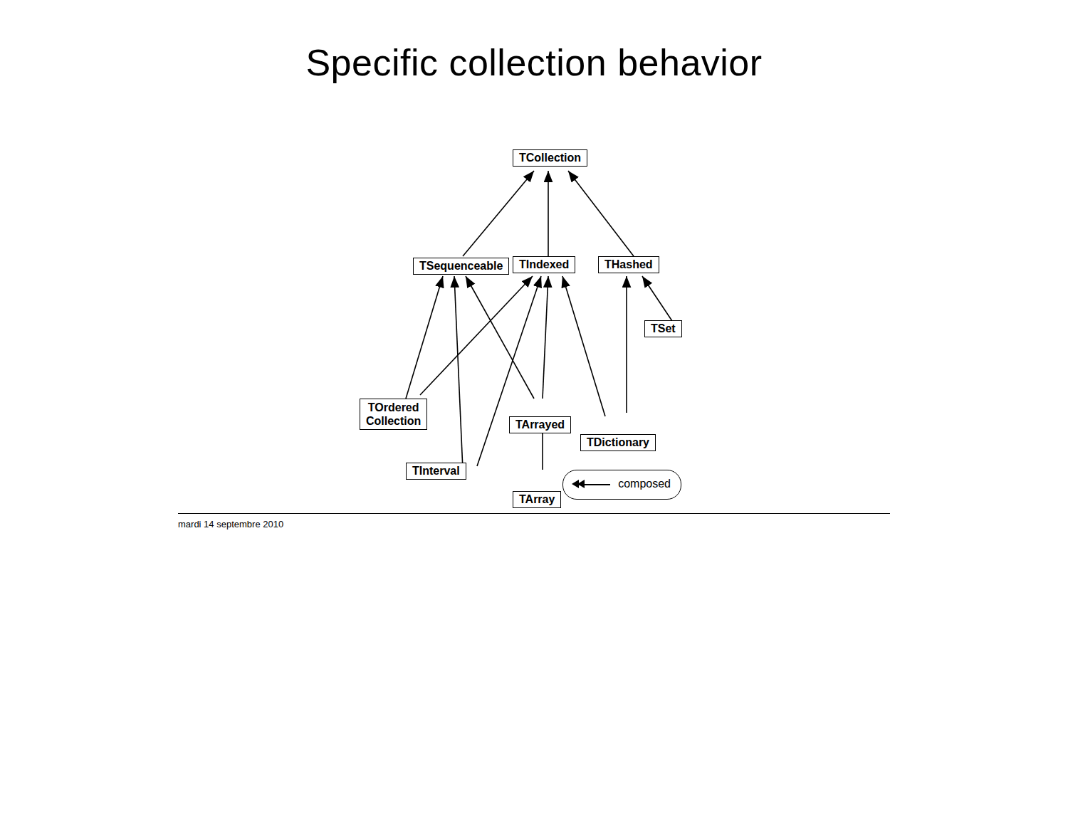Specific collection behavior
TCollection
TSequenceable
TIndexed
THashed
TSet
TOrdered
Collection
TArrayed
TDictionary
TInterval
TArray
composed
mardi 14 septembre 2010